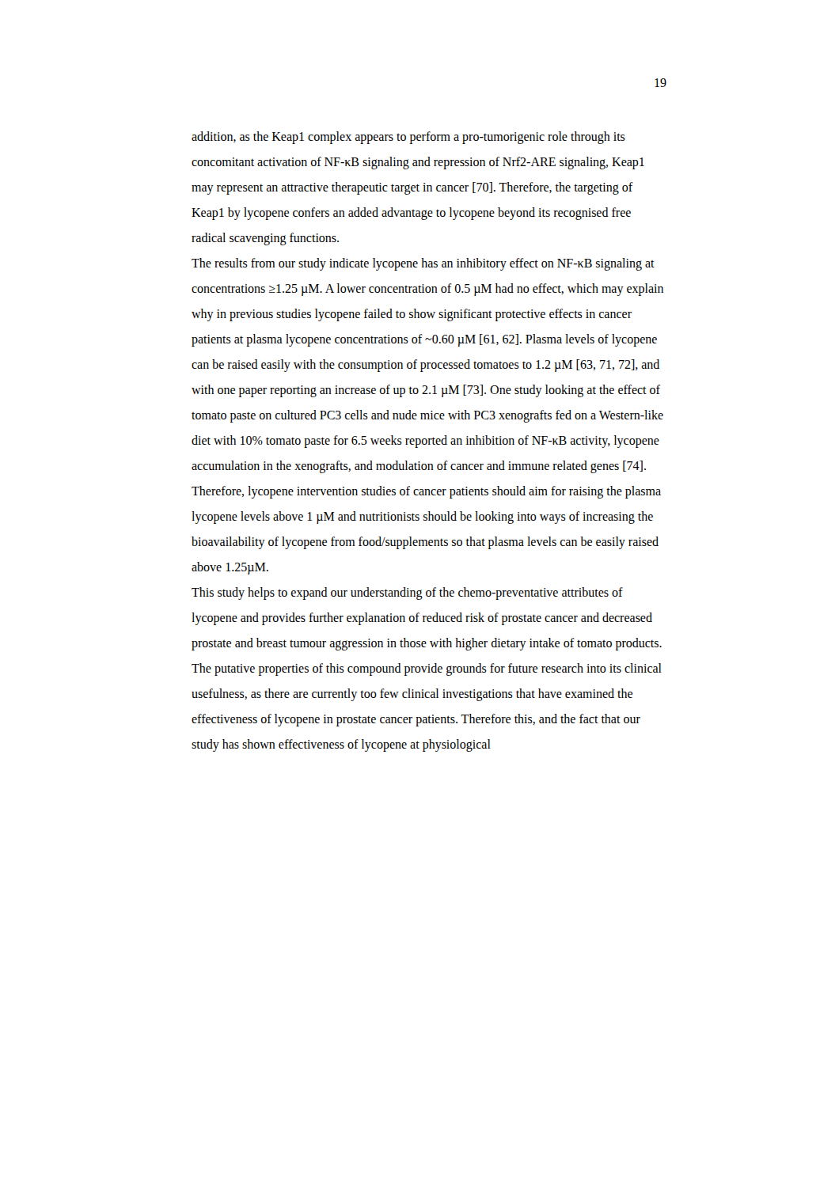19
addition, as the Keap1 complex appears to perform a pro-tumorigenic role through its concomitant activation of NF-κB signaling and repression of Nrf2-ARE signaling, Keap1 may represent an attractive therapeutic target in cancer [70]. Therefore, the targeting of Keap1 by lycopene confers an added advantage to lycopene beyond its recognised free radical scavenging functions.
The results from our study indicate lycopene has an inhibitory effect on NF-κB signaling at concentrations ≥1.25 µM. A lower concentration of 0.5 µM had no effect, which may explain why in previous studies lycopene failed to show significant protective effects in cancer patients at plasma lycopene concentrations of ~0.60 µM [61, 62]. Plasma levels of lycopene can be raised easily with the consumption of processed tomatoes to 1.2 µM [63, 71, 72], and with one paper reporting an increase of up to 2.1 µM [73]. One study looking at the effect of tomato paste on cultured PC3 cells and nude mice with PC3 xenografts fed on a Western-like diet with 10% tomato paste for 6.5 weeks reported an inhibition of NF-κB activity, lycopene accumulation in the xenografts, and modulation of cancer and immune related genes [74]. Therefore, lycopene intervention studies of cancer patients should aim for raising the plasma lycopene levels above 1 µM and nutritionists should be looking into ways of increasing the bioavailability of lycopene from food/supplements so that plasma levels can be easily raised above 1.25µM.
This study helps to expand our understanding of the chemo-preventative attributes of lycopene and provides further explanation of reduced risk of prostate cancer and decreased prostate and breast tumour aggression in those with higher dietary intake of tomato products. The putative properties of this compound provide grounds for future research into its clinical usefulness, as there are currently too few clinical investigations that have examined the effectiveness of lycopene in prostate cancer patients. Therefore this, and the fact that our study has shown effectiveness of lycopene at physiological